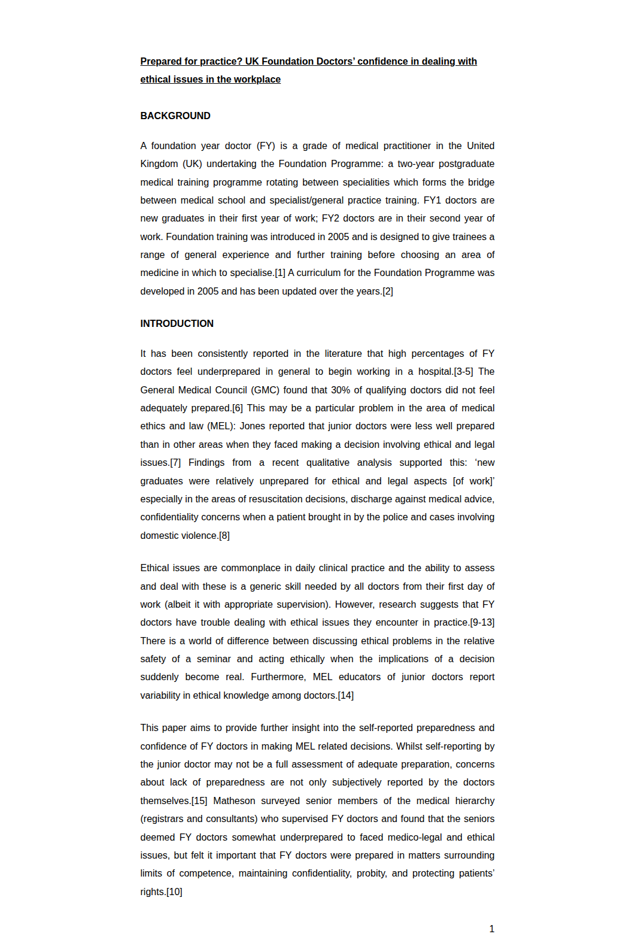Prepared for practice? UK Foundation Doctors’ confidence in dealing with ethical issues in the workplace
BACKGROUND
A foundation year doctor (FY) is a grade of medical practitioner in the United Kingdom (UK) undertaking the Foundation Programme: a two-year postgraduate medical training programme rotating between specialities which forms the bridge between medical school and specialist/general practice training. FY1 doctors are new graduates in their first year of work; FY2 doctors are in their second year of work. Foundation training was introduced in 2005 and is designed to give trainees a range of general experience and further training before choosing an area of medicine in which to specialise.[1] A curriculum for the Foundation Programme was developed in 2005 and has been updated over the years.[2]
INTRODUCTION
It has been consistently reported in the literature that high percentages of FY doctors feel underprepared in general to begin working in a hospital.[3-5] The General Medical Council (GMC) found that 30% of qualifying doctors did not feel adequately prepared.[6] This may be a particular problem in the area of medical ethics and law (MEL): Jones reported that junior doctors were less well prepared than in other areas when they faced making a decision involving ethical and legal issues.[7] Findings from a recent qualitative analysis supported this: ‘new graduates were relatively unprepared for ethical and legal aspects [of work]’ especially in the areas of resuscitation decisions, discharge against medical advice, confidentiality concerns when a patient brought in by the police and cases involving domestic violence.[8]
Ethical issues are commonplace in daily clinical practice and the ability to assess and deal with these is a generic skill needed by all doctors from their first day of work (albeit it with appropriate supervision). However, research suggests that FY doctors have trouble dealing with ethical issues they encounter in practice.[9-13] There is a world of difference between discussing ethical problems in the relative safety of a seminar and acting ethically when the implications of a decision suddenly become real. Furthermore, MEL educators of junior doctors report variability in ethical knowledge among doctors.[14]
This paper aims to provide further insight into the self-reported preparedness and confidence of FY doctors in making MEL related decisions. Whilst self-reporting by the junior doctor may not be a full assessment of adequate preparation, concerns about lack of preparedness are not only subjectively reported by the doctors themselves.[15] Matheson surveyed senior members of the medical hierarchy (registrars and consultants) who supervised FY doctors and found that the seniors deemed FY doctors somewhat underprepared to faced medico-legal and ethical issues, but felt it important that FY doctors were prepared in matters surrounding limits of competence, maintaining confidentiality, probity, and protecting patients’ rights.[10]
1